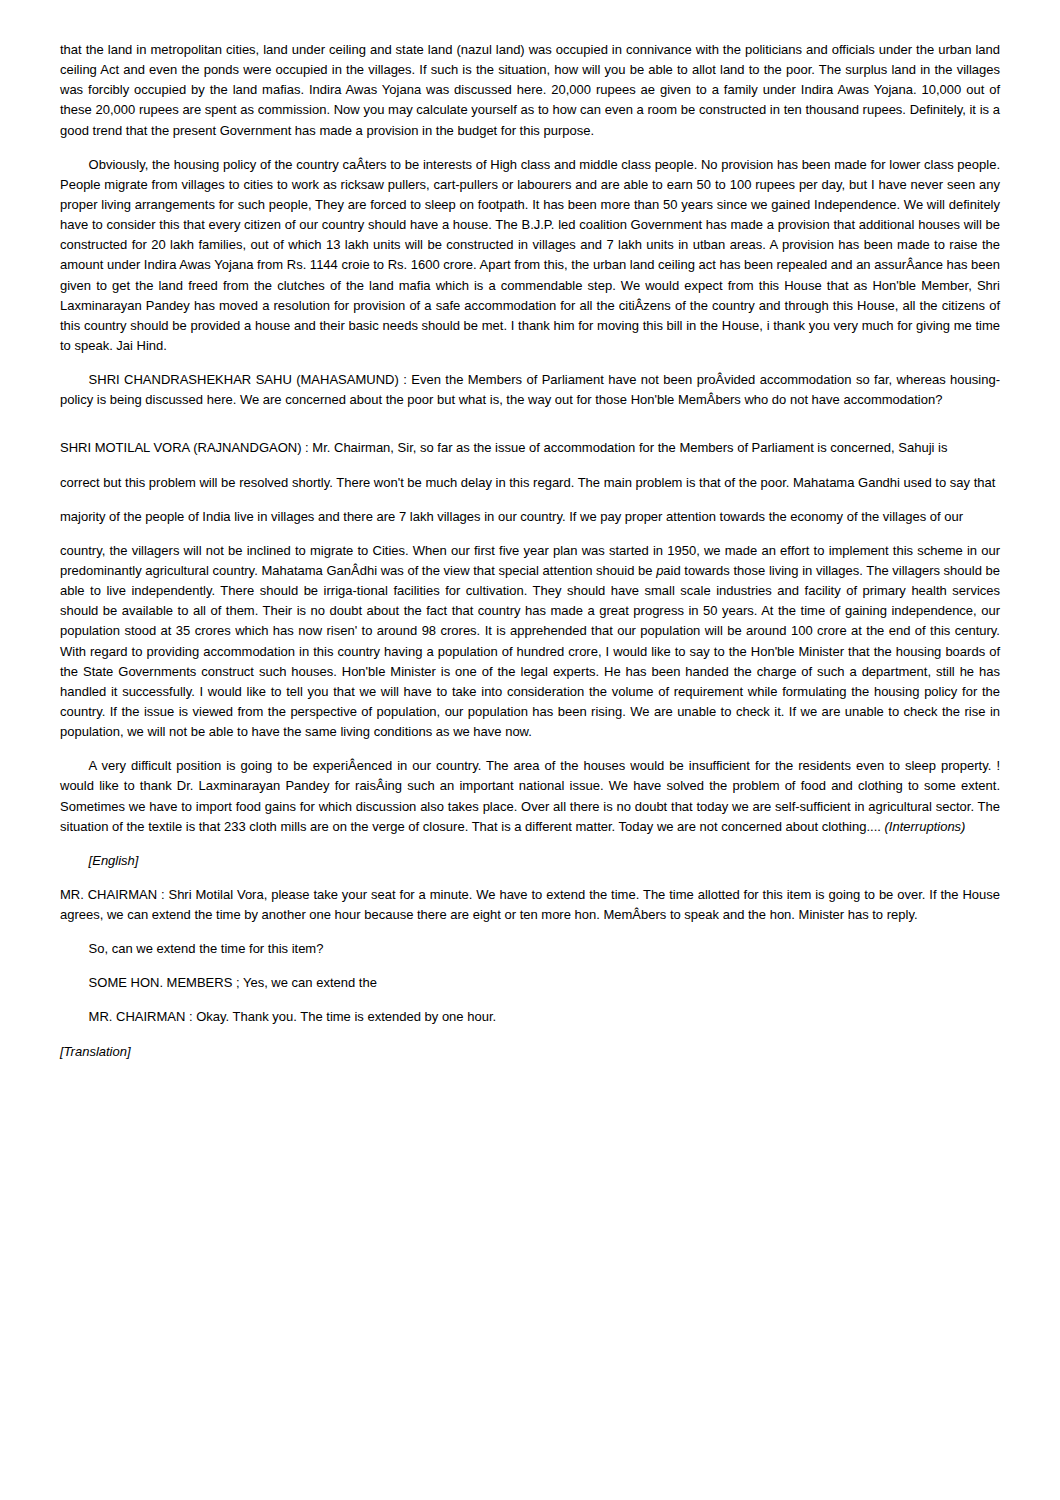that the land in metropolitan cities, land under ceiling and state land (nazul land) was occupied in connivance with the politicians and officials under the urban land ceiling Act and even the ponds were occupied in the villages. If such is the situation, how will you be able to allot land to the poor. The surplus land in the villages was forcibly occupied by the land mafias. Indira Awas Yojana was discussed here. 20,000 rupees ae given to a family under Indira Awas Yojana. 10,000 out of these 20,000 rupees are spent as commission. Now you may calculate yourself as to how can even a room be constructed in ten thousand rupees. Definitely, it is a good trend that the present Government has made a provision in the budget for this purpose.
Obviously, the housing policy of the country caÂters to be interests of High class and middle class people. No provision has been made for lower class people. People migrate from villages to cities to work as ricksaw pullers, cart-pullers or labourers and are able to earn 50 to 100 rupees per day, but I have never seen any proper living arrangements for such people, They are forced to sleep on footpath. It has been more than 50 years since we gained Independence. We will definitely have to consider this that every citizen of our country should have a house. The B.J.P. led coalition Government has made a provision that additional houses will be constructed for 20 lakh families, out of which 13 lakh units will be constructed in villages and 7 lakh units in utban areas. A provision has been made to raise the amount under Indira Awas Yojana from Rs. 1144 croie to Rs. 1600 crore. Apart from this, the urban land ceiling act has been repealed and an assurÂance has been given to get the land freed from the clutches of the land mafia which is a commendable step. We would expect from this House that as Hon'ble Member, Shri Laxminarayan Pandey has moved a resolution for provision of a safe accommodation for all the citiÂzens of the country and through this House, all the citizens of this country should be provided a house and their basic needs should be met. I thank him for moving this bill in the House, i thank you very much for giving me time to speak. Jai Hind.
SHRI CHANDRASHEKHAR SAHU (MAHASAMUND) : Even the Members of Parliament have not been proÂvided accommodation so far, whereas housing- policy is being discussed here. We are concerned about the poor but what is, the way out for those Hon'ble MemÂbers who do not have accommodation?
SHRI MOTILAL VORA (RAJNANDGAON) : Mr. Chairman, Sir, so far as the issue of accommodation for the Members of Parliament is concerned, Sahuji is
correct but this problem will be resolved shortly. There won't be much delay in this regard. The main problem is that of the poor. Mahatama Gandhi used to say that
majority of the people of India live in villages and there are 7 lakh villages in our country. If we pay proper attention towards the economy of the villages of our
country, the villagers will not be inclined to migrate to Cities. When our first five year plan was started in 1950, we made an effort to implement this scheme in our predominantly agricultural country. Mahatama GanÂdhi was of the view that special attention shouid be paid towards those living in villages. The villagers should be able to live independently. There should be irriga-tional facilities for cultivation. They should have small scale industries and facility of primary health services should be available to all of them. Their is no doubt about the fact that country has made a great progress in 50 years. At the time of gaining independence, our population stood at 35 crores which has now risen' to around 98 crores. It is apprehended that our population will be around 100 crore at the end of this century. With regard to providing accommodation in this country having a population of hundred crore, I would like to say to the Hon'ble Minister that the housing boards of the State Governments construct such houses. Hon'ble Minister is one of the legal experts. He has been handed the charge of such a department, still he has handled it successfully. I would like to tell you that we will have to take into consideration the volume of requirement while formulating the housing policy for the country. If the issue is viewed from the perspective of population, our population has been rising. We are unable to check it. If we are unable to check the rise in population, we will not be able to have the same living conditions as we have now.
A very difficult position is going to be experiÂenced in our country. The area of the houses would be insufficient for the residents even to sleep property. ! would like to thank Dr. Laxminarayan Pandey for raisÂing such an important national issue. We have solved the problem of food and clothing to some extent. Sometimes we have to import food gains for which discussion also takes place. Over all there is no doubt that today we are self-sufficient in agricultural sector. The situation of the textile is that 233 cloth mills are on the verge of closure. That is a different matter. Today we are not concerned about clothing.... (Interruptions)
[English]
MR. CHAIRMAN : Shri Motilal Vora, please take your seat for a minute. We have to extend the time. The time allotted for this item is going to be over. If the House agrees, we can extend the time by another one hour because there are eight or ten more hon. MemÂbers to speak and the hon. Minister has to reply.
So, can we extend the time for this item?
SOME HON. MEMBERS ; Yes, we can extend the
MR. CHAIRMAN : Okay. Thank you. The time is extended by one hour.
[Translation]